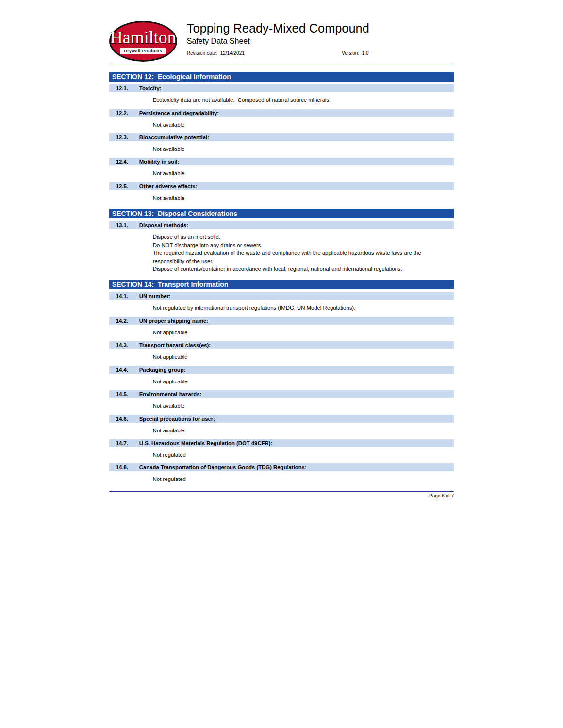Hamilton
Drywall Products
Topping Ready-Mixed Compound
Safety Data Sheet
Revision date: 12/14/2021
Version: 1.0
SECTION 12: Ecological Information
12.1. Toxicity:
Ecotoxicity data are not available. Composed of natural source minerals.
12.2. Persistence and degradability:
Not available
12.3. Bioaccumulative potential:
Not available
12.4. Mobility in soil:
Not available
12.5. Other adverse effects:
Not available
SECTION 13: Disposal Considerations
13.1. Disposal methods:
Dispose of as an inert solid.
Do NOT discharge into any drains or sewers.
The required hazard evaluation of the waste and compliance with the applicable hazardous waste laws are the responsibility of the user.
Dispose of contents/container in accordance with local, regional, national and international regulations.
SECTION 14: Transport Information
14.1. UN number:
Not regulated by international transport regulations (IMDG, UN Model Regulations).
14.2. UN proper shipping name:
Not applicable
14.3. Transport hazard class(es):
Not applicable
14.4. Packaging group:
Not applicable
14.5. Environmental hazards:
Not available
14.6. Special precautions for user:
Not available
14.7. U.S. Hazardous Materials Regulation (DOT 49CFR):
Not regulated
14.8. Canada Transportation of Dangerous Goods (TDG) Regulations:
Not regulated
Page 6 of 7